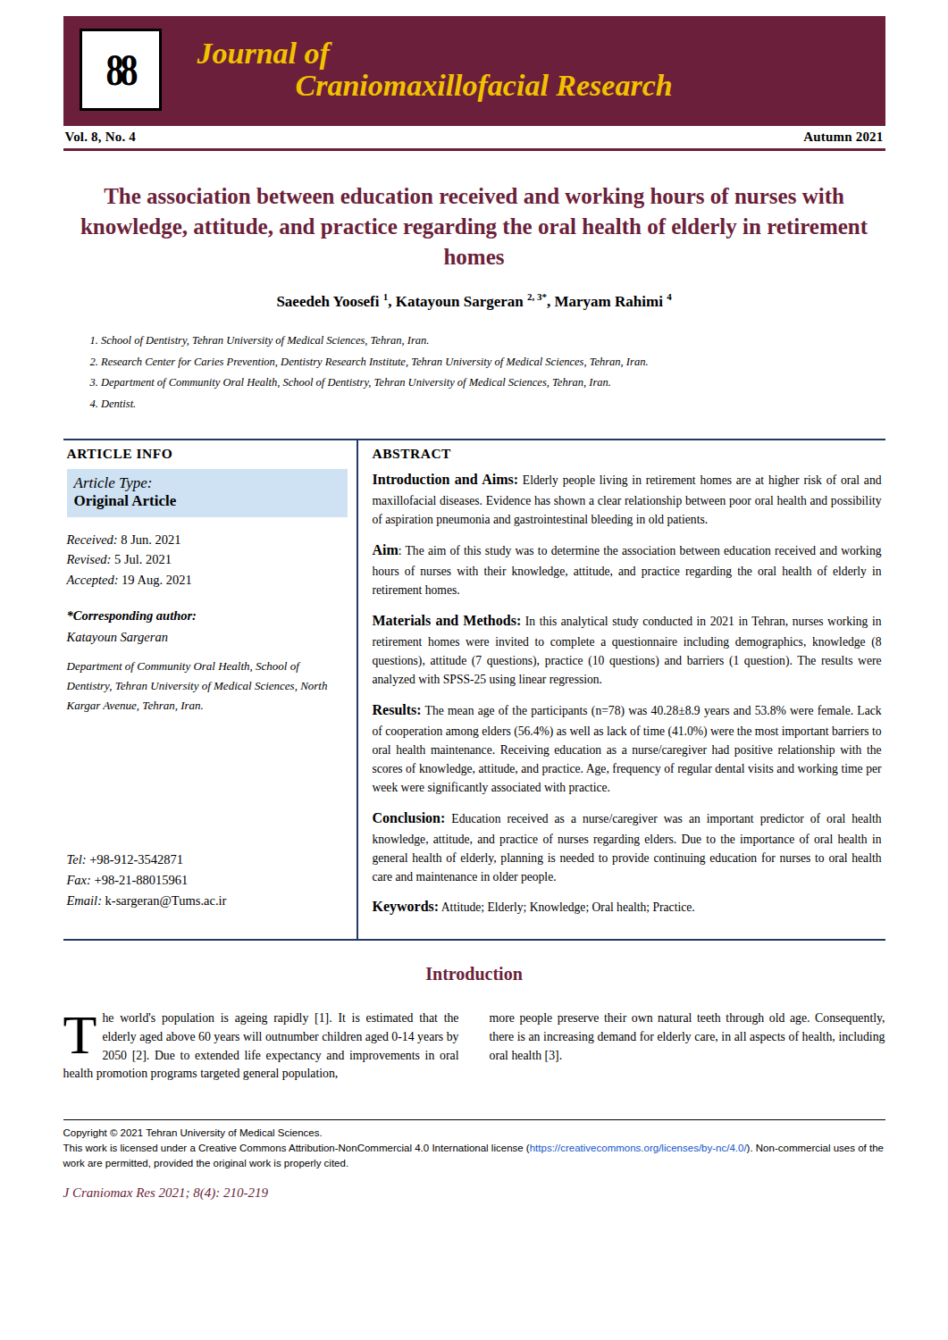88
Journal of Craniomaxillofacial Research
Vol. 8, No. 4
Autumn 2021
The association between education received and working hours of nurses with knowledge, attitude, and practice regarding the oral health of elderly in retirement homes
Saeedeh Yoosefi 1, Katayoun Sargeran 2, 3*, Maryam Rahimi 4
1. School of Dentistry, Tehran University of Medical Sciences, Tehran, Iran.
2. Research Center for Caries Prevention, Dentistry Research Institute, Tehran University of Medical Sciences, Tehran, Iran.
3. Department of Community Oral Health, School of Dentistry, Tehran University of Medical Sciences, Tehran, Iran.
4. Dentist.
ARTICLE INFO
Article Type: Original Article
Received: 8 Jun. 2021
Revised: 5 Jul. 2021
Accepted: 19 Aug. 2021
*Corresponding author:
Katayoun Sargeran Department of Community Oral Health, School of Dentistry, Tehran University of Medical Sciences, North Kargar Avenue, Tehran, Iran.
Tel: +98-912-3542871
Fax: +98-21-88015961
Email: k-sargeran@Tums.ac.ir
ABSTRACT
Introduction and Aims: Elderly people living in retirement homes are at higher risk of oral and maxillofacial diseases. Evidence has shown a clear relationship between poor oral health and possibility of aspiration pneumonia and gastrointestinal bleeding in old patients.
Aim: The aim of this study was to determine the association between education received and working hours of nurses with their knowledge, attitude, and practice regarding the oral health of elderly in retirement homes.
Materials and Methods: In this analytical study conducted in 2021 in Tehran, nurses working in retirement homes were invited to complete a questionnaire including demographics, knowledge (8 questions), attitude (7 questions), practice (10 questions) and barriers (1 question). The results were analyzed with SPSS-25 using linear regression.
Results: The mean age of the participants (n=78) was 40.28±8.9 years and 53.8% were female. Lack of cooperation among elders (56.4%) as well as lack of time (41.0%) were the most important barriers to oral health maintenance. Receiving education as a nurse/caregiver had positive relationship with the scores of knowledge, attitude, and practice. Age, frequency of regular dental visits and working time per week were significantly associated with practice.
Conclusion: Education received as a nurse/caregiver was an important predictor of oral health knowledge, attitude, and practice of nurses regarding elders. Due to the importance of oral health in general health of elderly, planning is needed to provide continuing education for nurses to oral health care and maintenance in older people.
Keywords: Attitude; Elderly; Knowledge; Oral health; Practice.
Introduction
The world's population is ageing rapidly [1]. It is estimated that the elderly aged above 60 years will outnumber children aged 0-14 years by 2050 [2]. Due to extended life expectancy and improvements in oral health promotion programs targeted general population,
more people preserve their own natural teeth through old age. Consequently, there is an increasing demand for elderly care, in all aspects of health, including oral health [3].
Copyright © 2021 Tehran University of Medical Sciences.
This work is licensed under a Creative Commons Attribution-NonCommercial 4.0 International license (https://creativecommons.org/licenses/by-nc/4.0/). Non-commercial uses of the work are permitted, provided the original work is properly cited.
J Craniomax Res 2021; 8(4): 210-219